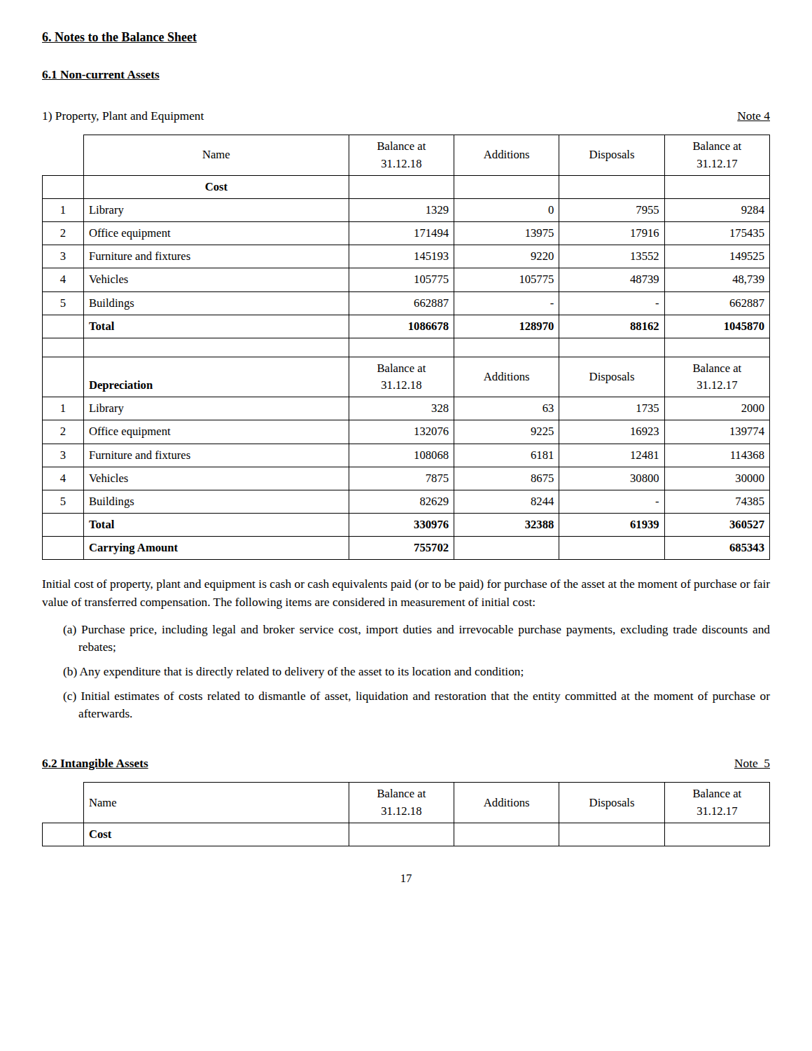6. Notes to the Balance Sheet
6.1 Non-current Assets
1) Property, Plant and Equipment Note 4
| | Name | Balance at 31.12.18 | Additions | Disposals | Balance at 31.12.17 |
| | Cost | | | | |
| 1 | Library | 1329 | 0 | 7955 | 9284 |
| 2 | Office equipment | 171494 | 13975 | 17916 | 175435 |
| 3 | Furniture and fixtures | 145193 | 9220 | 13552 | 149525 |
| 4 | Vehicles | 105775 | 105775 | 48739 | 48,739 |
| 5 | Buildings | 662887 | - | - | 662887 |
| | Total | 1086678 | 128970 | 88162 | 1045870 |
| | Depreciation | Balance at 31.12.18 | Additions | Disposals | Balance at 31.12.17 |
| 1 | Library | 328 | 63 | 1735 | 2000 |
| 2 | Office equipment | 132076 | 9225 | 16923 | 139774 |
| 3 | Furniture and fixtures | 108068 | 6181 | 12481 | 114368 |
| 4 | Vehicles | 7875 | 8675 | 30800 | 30000 |
| 5 | Buildings | 82629 | 8244 | - | 74385 |
| | Total | 330976 | 32388 | 61939 | 360527 |
| | Carrying Amount | 755702 | | | 685343 |
Initial cost of property, plant and equipment is cash or cash equivalents paid (or to be paid) for purchase of the asset at the moment of purchase or fair value of transferred compensation. The following items are considered in measurement of initial cost:
(a) Purchase price, including legal and broker service cost, import duties and irrevocable purchase payments, excluding trade discounts and rebates;
(b) Any expenditure that is directly related to delivery of the asset to its location and condition;
(c) Initial estimates of costs related to dismantle of asset, liquidation and restoration that the entity committed at the moment of purchase or afterwards.
6.2 Intangible Assets Note 5
| | Name | Balance at 31.12.18 | Additions | Disposals | Balance at 31.12.17 |
| | Cost | | | | |
17